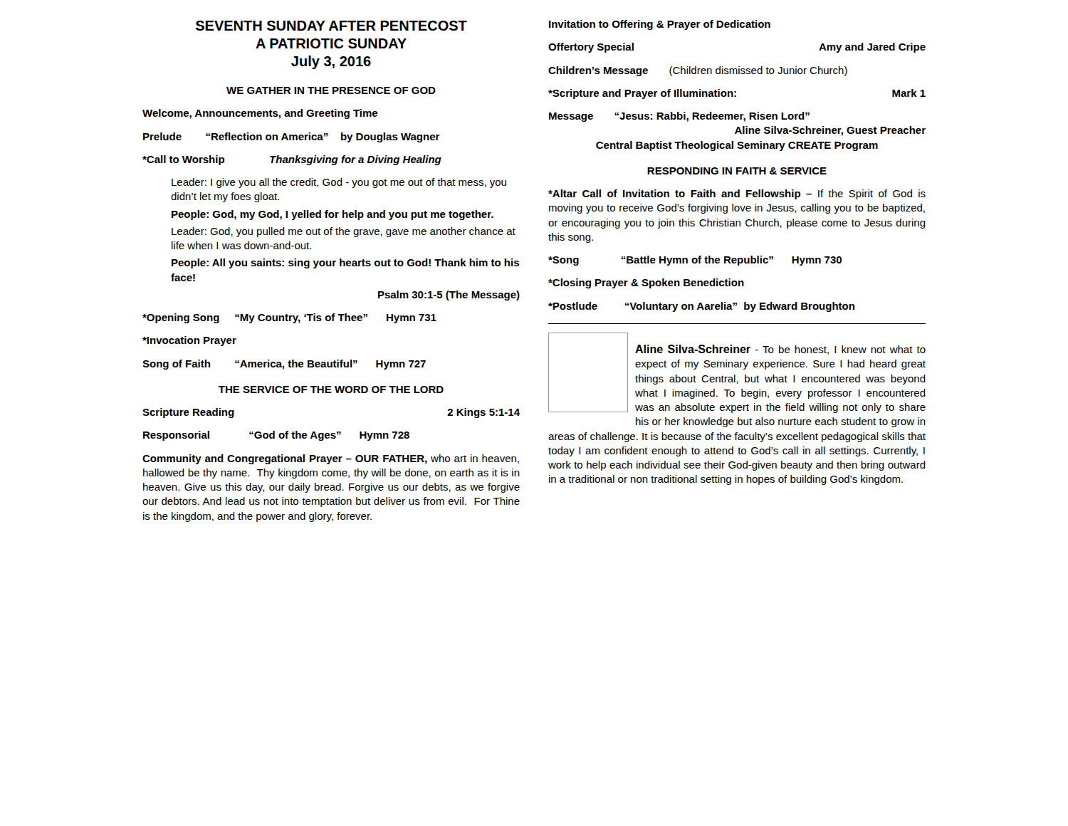SEVENTH SUNDAY AFTER PENTECOST
A PATRIOTIC SUNDAY
July 3, 2016
WE GATHER IN THE PRESENCE OF GOD
Welcome, Announcements, and Greeting Time
Prelude “Reflection on America” by Douglas Wagner
*Call to Worship Thanksgiving for a Diving Healing
Leader: I give you all the credit, God - you got me out of that mess, you didn’t let my foes gloat.
People: God, my God, I yelled for help and you put me together.
Leader: God, you pulled me out of the grave, gave me another chance at life when I was down-and-out.
People: All you saints: sing your hearts out to God! Thank him to his face!
Psalm 30:1-5 (The Message)
*Opening Song “My Country, ‘Tis of Thee” Hymn 731
*Invocation Prayer
Song of Faith “America, the Beautiful” Hymn 727
THE SERVICE OF THE WORD OF THE LORD
Scripture Reading 2 Kings 5:1-14
Responsorial “God of the Ages” Hymn 728
Community and Congregational Prayer – OUR FATHER, who art in heaven, hallowed be thy name. Thy kingdom come, thy will be done, on earth as it is in heaven. Give us this day, our daily bread. Forgive us our debts, as we forgive our debtors. And lead us not into temptation but deliver us from evil. For Thine is the kingdom, and the power and glory, forever.
Invitation to Offering & Prayer of Dedication
Offertory Special Amy and Jared Cripe
Children’s Message (Children dismissed to Junior Church)
*Scripture and Prayer of Illumination: Mark 1
Message “Jesus: Rabbi, Redeemer, Risen Lord”
Aline Silva-Schreiner, Guest Preacher Central Baptist Theological Seminary CREATE Program
RESPONDING IN FAITH & SERVICE
*Altar Call of Invitation to Faith and Fellowship – If the Spirit of God is moving you to receive God’s forgiving love in Jesus, calling you to be baptized, or encouraging you to join this Christian Church, please come to Jesus during this song.
*Song “Battle Hymn of the Republic” Hymn 730
*Closing Prayer & Spoken Benediction
*Postlude “Voluntary on Aarelia” by Edward Broughton
Aline Silva-Schreiner - To be honest, I knew not what to expect of my Seminary experience. Sure I had heard great things about Central, but what I encountered was beyond what I imagined. To begin, every professor I encountered was an absolute expert in the field willing not only to share his or her knowledge but also nurture each student to grow in areas of challenge. It is because of the faculty’s excellent pedagogical skills that today I am confident enough to attend to God’s call in all settings. Currently, I work to help each individual see their God-given beauty and then bring outward in a traditional or non traditional setting in hopes of building God’s kingdom.